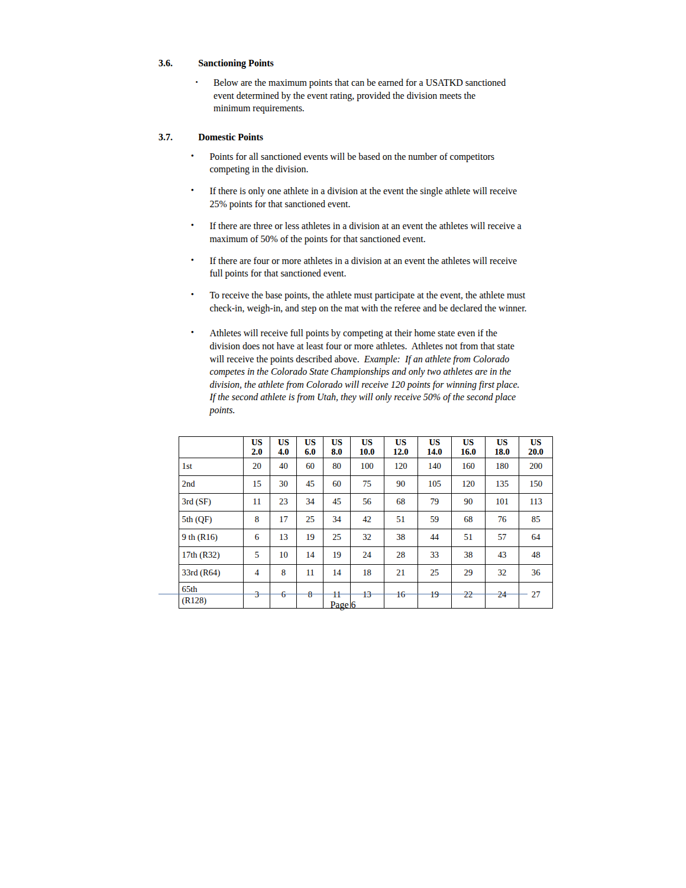3.6. Sanctioning Points
Below are the maximum points that can be earned for a USATKD sanctioned event determined by the event rating, provided the division meets the minimum requirements.
3.7. Domestic Points
Points for all sanctioned events will be based on the number of competitors competing in the division.
If there is only one athlete in a division at the event the single athlete will receive 25% points for that sanctioned event.
If there are three or less athletes in a division at an event the athletes will receive a maximum of 50% of the points for that sanctioned event.
If there are four or more athletes in a division at an event the athletes will receive full points for that sanctioned event.
To receive the base points, the athlete must participate at the event, the athlete must check-in, weigh-in, and step on the mat with the referee and be declared the winner.
Athletes will receive full points by competing at their home state even if the division does not have at least four or more athletes. Athletes not from that state will receive the points described above. Example: If an athlete from Colorado competes in the Colorado State Championships and only two athletes are in the division, the athlete from Colorado will receive 120 points for winning first place. If the second athlete is from Utah, they will only receive 50% of the second place points.
| | US 2.0 | US 4.0 | US 6.0 | US 8.0 | US 10.0 | US 12.0 | US 14.0 | US 16.0 | US 18.0 | US 20.0 |
| --- | --- | --- | --- | --- | --- | --- | --- | --- | --- | --- |
| 1st | 20 | 40 | 60 | 80 | 100 | 120 | 140 | 160 | 180 | 200 |
| 2nd | 15 | 30 | 45 | 60 | 75 | 90 | 105 | 120 | 135 | 150 |
| 3rd (SF) | 11 | 23 | 34 | 45 | 56 | 68 | 79 | 90 | 101 | 113 |
| 5th (QF) | 8 | 17 | 25 | 34 | 42 | 51 | 59 | 68 | 76 | 85 |
| 9 th (R16) | 6 | 13 | 19 | 25 | 32 | 38 | 44 | 51 | 57 | 64 |
| 17th (R32) | 5 | 10 | 14 | 19 | 24 | 28 | 33 | 38 | 43 | 48 |
| 33rd (R64) | 4 | 8 | 11 | 14 | 18 | 21 | 25 | 29 | 32 | 36 |
| 65th (R128) | 3 | 6 | 8 | 11 | 13 | 16 | 19 | 22 | 24 | 27 |
Page 6